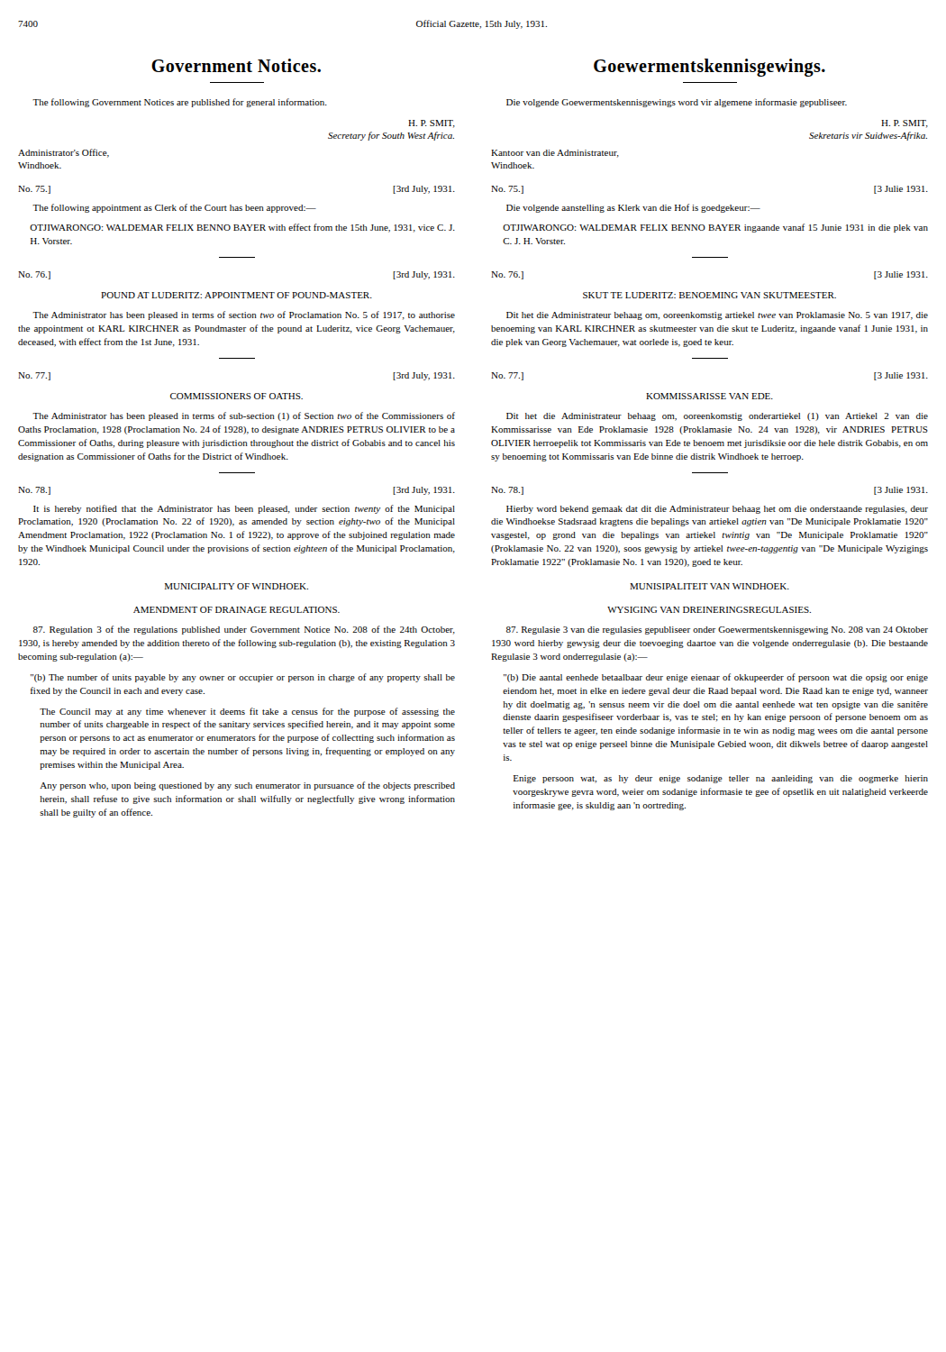7400 Official Gazette, 15th July, 1931.
Government Notices.
The following Government Notices are published for general information.
H. P. SMIT,
Secretary for South West Africa.
Administrator's Office,
Windhoek.
No. 75.] [3rd July, 1931.
The following appointment as Clerk of the Court has been approved:—
OTJIWARONGO: WALDEMAR FELIX BENNO BAYER with effect from the 15th June, 1931, vice C. J. H. Vorster.
No. 76.] [3rd July, 1931.
POUND AT LUDERITZ: APPOINTMENT OF POUND-MASTER.
The Administrator has been pleased in terms of section two of Proclamation No. 5 of 1917, to authorise the appointment ot KARL KIRCHNER as Poundmaster of the pound at Luderitz, vice Georg Vachemauer, deceased, with effect from the 1st June, 1931.
No. 77.] [3rd July, 1931.
COMMISSIONERS OF OATHS.
The Administrator has been pleased in terms of sub-section (1) of Section two of the Commissioners of Oaths Proclamation, 1928 (Proclamation No. 24 of 1928), to designate ANDRIES PETRUS OLIVIER to be a Commissioner of Oaths, during pleasure with jurisdiction throughout the district of Gobabis and to cancel his designation as Commissioner of Oaths for the District of Windhoek.
No. 78.] [3rd July, 1931.
It is hereby notified that the Administrator has been pleased, under section twenty of the Municipal Proclamation, 1920 (Proclamation No. 22 of 1920), as amended by section eighty-two of the Municipal Amendment Proclamation, 1922 (Proclamation No. 1 of 1922), to approve of the subjoined regulation made by the Windhoek Municipal Council under the provisions of section eighteen of the Municipal Proclamation, 1920.
MUNICIPALITY OF WINDHOEK.
AMENDMENT OF DRAINAGE REGULATIONS.
87. Regulation 3 of the regulations published under Government Notice No. 208 of the 24th October, 1930, is hereby amended by the addition thereto of the following sub-regulation (b), the existing Regulation 3 becoming sub-regulation (a):—
"(b) The number of units payable by any owner or occupier or person in charge of any property shall be fixed by the Council in each and every case.
The Council may at any time whenever it deems fit take a census for the purpose of assessing the number of units chargeable in respect of the sanitary services specified herein, and it may appoint some person or persons to act as enumerator or enumerators for the purpose of collectting such information as may be required in order to ascertain the number of persons living in, frequenting or employed on any premises within the Municipal Area.
Any person who, upon being questioned by any such enumerator in pursuance of the objects prescribed herein, shall refuse to give such information or shall wilfully or neglectfully give wrong information shall be guilty of an offence.
Goewermentskennisgewings.
Die volgende Goewermentskennisgewings word vir algemene informasie gepubliseer.
H. P. SMIT,
Sekretaris vir Suidwes-Afrika.
Kantoor van die Administrateur,
Windhoek.
No. 75.] [3 Julie 1931.
Die volgende aanstelling as Klerk van die Hof is goedgekeur:—
OTJIWARONGO: WALDEMAR FELIX BENNO BAYER ingaande vanaf 15 Junie 1931 in die plek van C. J. H. Vorster.
No. 76.] [3 Julie 1931.
SKUT TE LUDERITZ: BENOEMING VAN SKUTMEESTER.
Dit het die Administrateur behaag om, ooreenkomstig artiekel twee van Proklamasie No. 5 van 1917, die benoeming van KARL KIRCHNER as skutmeester van die skut te Luderitz, ingaande vanaf 1 Junie 1931, in die plek van Georg Vachemauer, wat oorlede is, goed te keur.
No. 77.] [3 Julie 1931.
KOMMISSARISSE VAN EDE.
Dit het die Administrateur behaag om, ooreenkomstig onderartiekel (1) van Artiekel 2 van die Kommissarisse van Ede Proklamasie 1928 (Proklamasie No. 24 van 1928), vir ANDRIES PETRUS OLIVIER herroepelik tot Kommissaris van Ede te benoem met jurisdiksie oor die hele distrik Gobabis, en om sy benoeming tot Kommissaris van Ede binne die distrik Windhoek te herroep.
No. 78.] [3 Julie 1931.
Hierby word bekend gemaak dat dit die Administrateur behaag het om die onderstaande regulasies, deur die Windhoekse Stadsraad kragtens die bepalings van artiekel agtien van "De Municipale Proklamatie 1920" vasgestel, op grond van die bepalings van artiekel twintig van "De Municipale Proklamatie 1920" (Proklamasie No. 22 van 1920), soos gewysig by artiekel twee-en-taggentig van "De Municipale Wyzigings Proklamatie 1922" (Proklamasie No. 1 van 1920), goed te keur.
MUNISIPALITEIT VAN WINDHOEK.
WYSIGING VAN DREINERINGSREGULASIES.
87. Regulasie 3 van die regulasies gepubliseer onder Goewermentskennisgewing No. 208 van 24 Oktober 1930 word hierby gewysig deur die toevoeging daartoe van die volgende onderregulasie (b). Die bestaande Regulasie 3 word onderregulasie (a):—
"(b) Die aantal eenhede betaalbaar deur enige eienaar of okkupeerder of persoon wat die opsig oor enige eiendom het, moet in elke en iedere geval deur die Raad bepaal word. Die Raad kan te enige tyd, wanneer hy dit doelmatig ag, 'n sensus neem vir die doel om die aantal eenhede wat ten opsigte van die sanitêre dienste daarin gespesifiseer vorderbaar is, vas te stel; en hy kan enige persoon of persone benoem om as teller of tellers te ageer, ten einde sodanige informasie in te win as nodig mag wees om die aantal persone vas te stel wat op enige perseel binne die Munisipale Gebied woon, dit dikwels betree of daarop aangestel is.
Enige persoon wat, as hy deur enige sodanige teller na aanleiding van die oogmerke hierin voorgeskrywe gevra word, weier om sodanige informasie te gee of opsetlik en uit nalatigheid verkeerde informasie gee, is skuldig aan 'n oortreding.